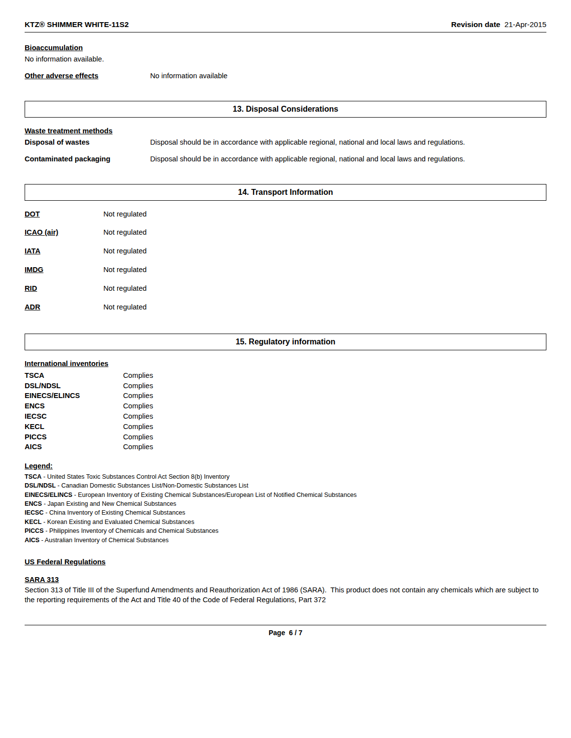KTZ® SHIMMER WHITE-11S2
Revision date 21-Apr-2015
Bioaccumulation
No information available.
| Other adverse effects | No information available |
13. Disposal Considerations
Waste treatment methods
| Disposal of wastes | Disposal should be in accordance with applicable regional, national and local laws and regulations. |
| Contaminated packaging | Disposal should be in accordance with applicable regional, national and local laws and regulations. |
14. Transport Information
| DOT | Not regulated |
| ICAO (air) | Not regulated |
| IATA | Not regulated |
| IMDG | Not regulated |
| RID | Not regulated |
| ADR | Not regulated |
15. Regulatory information
International inventories
| TSCA | Complies |
| DSL/NDSL | Complies |
| EINECS/ELINCS | Complies |
| ENCS | Complies |
| IECSC | Complies |
| KECL | Complies |
| PICCS | Complies |
| AICS | Complies |
Legend:
TSCA - United States Toxic Substances Control Act Section 8(b) Inventory
DSL/NDSL - Canadian Domestic Substances List/Non-Domestic Substances List
EINECS/ELINCS - European Inventory of Existing Chemical Substances/European List of Notified Chemical Substances
ENCS - Japan Existing and New Chemical Substances
IECSC - China Inventory of Existing Chemical Substances
KECL - Korean Existing and Evaluated Chemical Substances
PICCS - Philippines Inventory of Chemicals and Chemical Substances
AICS - Australian Inventory of Chemical Substances
US Federal Regulations
SARA 313
Section 313 of Title III of the Superfund Amendments and Reauthorization Act of 1986 (SARA). This product does not contain any chemicals which are subject to the reporting requirements of the Act and Title 40 of the Code of Federal Regulations, Part 372
Page 6 / 7